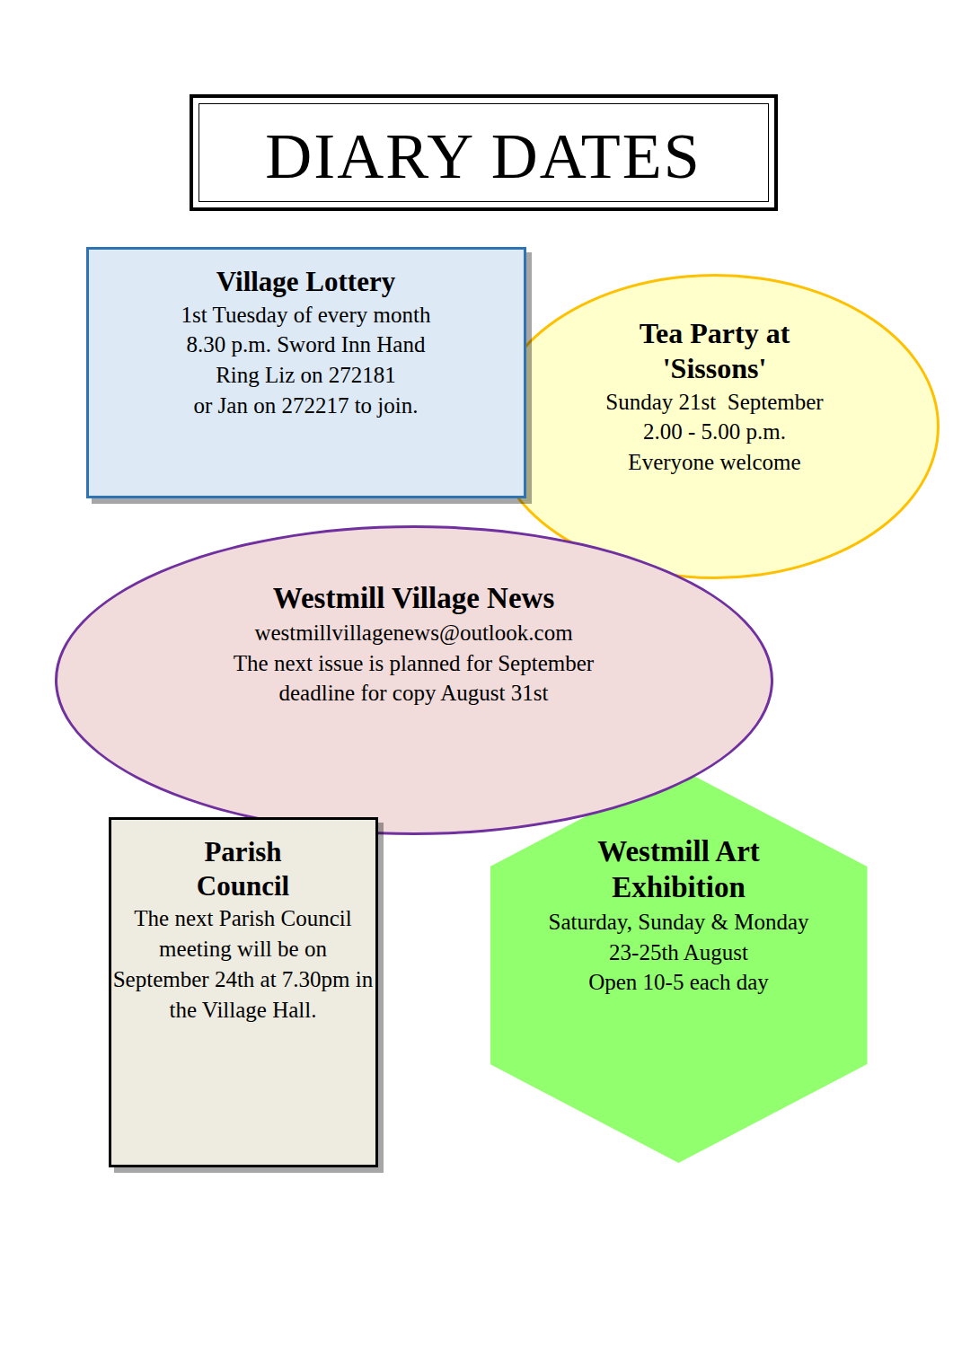DIARY DATES
Village Lottery
1st Tuesday of every month
8.30 p.m. Sword Inn Hand
Ring Liz on 272181
or Jan on 272217 to join.
Tea Party at
'Sissons'
Sunday 21st September
2.00 - 5.00 p.m.
Everyone welcome
Westmill Village News
westmillvillagenews@outlook.com
The next issue is planned for September
deadline for copy August 31st
Parish
Council
The next Parish Council meeting will be on September 24th at 7.30pm in the Village Hall.
Westmill Art
Exhibition
Saturday, Sunday & Monday
23-25th August
Open 10-5 each day